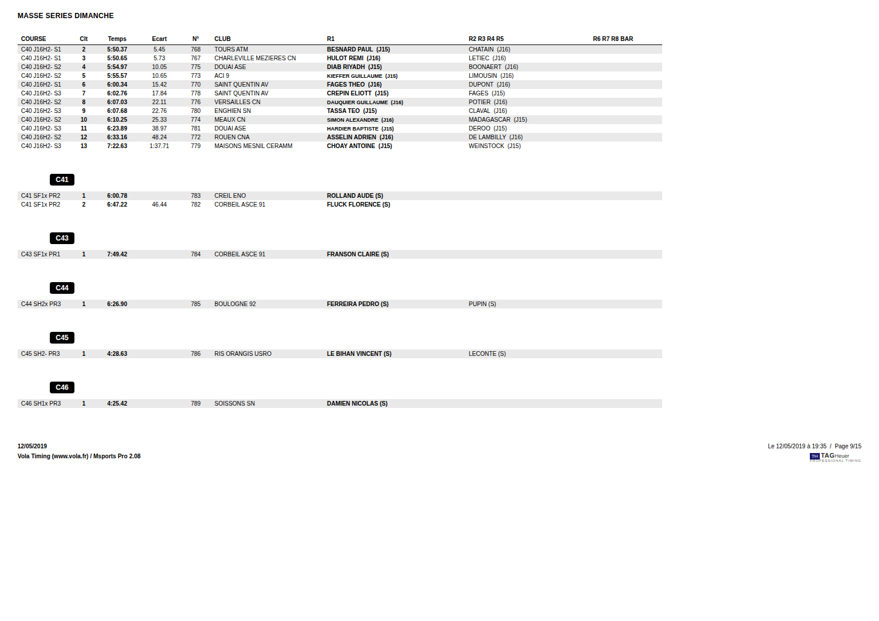MASSE SERIES DIMANCHE
| COURSE | Clt | Temps | Ecart | N° | CLUB | R1 | R2 R3 R4 R5 | R6 R7 R8 BAR |
| --- | --- | --- | --- | --- | --- | --- | --- | --- |
| C40 J16H2- S1 | 2 | 5:50.37 | 5.45 | 768 | TOURS ATM | BESNARD PAUL (J15) | CHATAIN (J16) | |
| C40 J16H2- S1 | 3 | 5:50.65 | 5.73 | 767 | CHARLEVILLE MEZIERES CN | HULOT REMI (J16) | LETIEC (J16) | |
| C40 J16H2- S2 | 4 | 5:54.97 | 10.05 | 775 | DOUAI ASE | DIAB RIYADH (J15) | BOONAERT (J16) | |
| C40 J16H2- S2 | 5 | 5:55.57 | 10.65 | 773 | ACI 9 | KIEFFER GUILLAUME (J15) | LIMOUSIN (J16) | |
| C40 J16H2- S1 | 6 | 6:00.34 | 15.42 | 770 | SAINT QUENTIN AV | FAGES THEO (J16) | DUPONT (J16) | |
| C40 J16H2- S3 | 7 | 6:02.76 | 17.84 | 778 | SAINT QUENTIN AV | CREPIN ELIOTT (J15) | FAGES (J15) | |
| C40 J16H2- S2 | 8 | 6:07.03 | 22.11 | 776 | VERSAILLES CN | DAUQUIER GUILLAUME (J16) | POTIER (J16) | |
| C40 J16H2- S3 | 9 | 6:07.68 | 22.76 | 780 | ENGHIEN SN | TASSA TEO (J15) | CLAVAL (J16) | |
| C40 J16H2- S2 | 10 | 6:10.25 | 25.33 | 774 | MEAUX CN | SIMON ALEXANDRE (J16) | MADAGASCAR (J15) | |
| C40 J16H2- S3 | 11 | 6:23.89 | 38.97 | 781 | DOUAI ASE | HARDIER BAPTISTE (J15) | DEROO (J15) | |
| C40 J16H2- S2 | 12 | 6:33.16 | 48.24 | 772 | ROUEN CNA | ASSELIN ADRIEN (J16) | DE LAMBILLY (J16) | |
| C40 J16H2- S3 | 13 | 7:22.63 | 1:37.71 | 779 | MAISONS MESNIL CERAMM | CHOAY ANTOINE (J15) | WEINSTOCK (J15) | |
C41
| C41 SF1x PR2 | 1 | 6:00.78 | | 783 | CREIL ENO | ROLLAND AUDE (S) | | |
| C41 SF1x PR2 | 2 | 6:47.22 | 46.44 | 782 | CORBEIL ASCE 91 | FLUCK FLORENCE (S) | | |
C43
| C43 SF1x PR1 | 1 | 7:49.42 | | 784 | CORBEIL ASCE 91 | FRANSON CLAIRE (S) | | |
C44
| C44 SH2x PR3 | 1 | 6:26.90 | | 785 | BOULOGNE 92 | FERREIRA PEDRO (S) | PUPIN (S) | |
C45
| C45 SH2- PR3 | 1 | 4:28.63 | | 786 | RIS ORANGIS USRO | LE BIHAN VINCENT (S) | LECONTE (S) | |
C46
| C46 SH1x PR3 | 1 | 4:25.42 | | 789 | SOISSONS SN | DAMIEN NICOLAS (S) | | |
12/05/2019
Le 12/05/2019 à 19:35 / Page 9/15
Vola Timing (www.vola.fr) / Msports Pro 2.08 TH TAGHeuer PROFESSIONAL TIMING